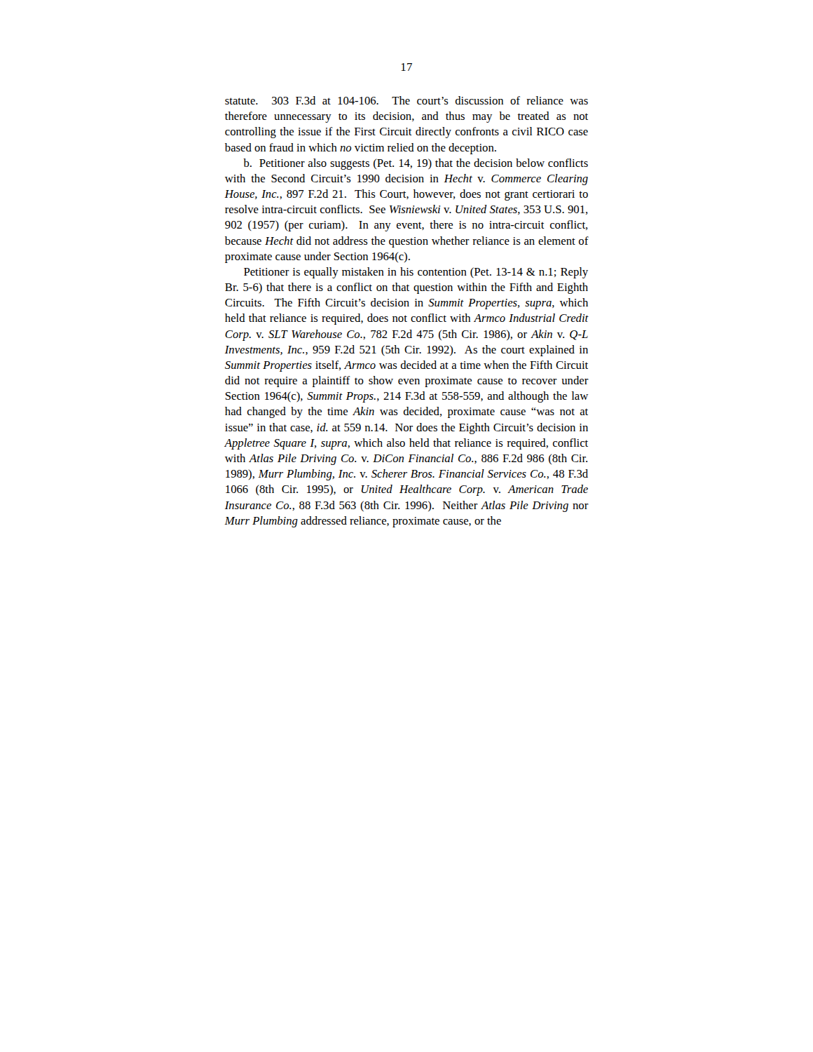17
statute. 303 F.3d at 104-106. The court’s discussion of reliance was therefore unnecessary to its decision, and thus may be treated as not controlling the issue if the First Circuit directly confronts a civil RICO case based on fraud in which no victim relied on the deception.
b. Petitioner also suggests (Pet. 14, 19) that the decision below conflicts with the Second Circuit’s 1990 decision in Hecht v. Commerce Clearing House, Inc., 897 F.2d 21. This Court, however, does not grant certiorari to resolve intra-circuit conflicts. See Wisniewski v. United States, 353 U.S. 901, 902 (1957) (per curiam). In any event, there is no intra-circuit conflict, because Hecht did not address the question whether reliance is an element of proximate cause under Section 1964(c).
Petitioner is equally mistaken in his contention (Pet. 13-14 & n.1; Reply Br. 5-6) that there is a conflict on that question within the Fifth and Eighth Circuits. The Fifth Circuit’s decision in Summit Properties, supra, which held that reliance is required, does not conflict with Armco Industrial Credit Corp. v. SLT Warehouse Co., 782 F.2d 475 (5th Cir. 1986), or Akin v. Q-L Investments, Inc., 959 F.2d 521 (5th Cir. 1992). As the court explained in Summit Properties itself, Armco was decided at a time when the Fifth Circuit did not require a plaintiff to show even proximate cause to recover under Section 1964(c), Summit Props., 214 F.3d at 558-559, and although the law had changed by the time Akin was decided, proximate cause “was not at issue” in that case, id. at 559 n.14. Nor does the Eighth Circuit’s decision in Appletree Square I, supra, which also held that reliance is required, conflict with Atlas Pile Driving Co. v. DiCon Financial Co., 886 F.2d 986 (8th Cir. 1989), Murr Plumbing, Inc. v. Scherer Bros. Financial Services Co., 48 F.3d 1066 (8th Cir. 1995), or United Healthcare Corp. v. American Trade Insurance Co., 88 F.3d 563 (8th Cir. 1996). Neither Atlas Pile Driving nor Murr Plumbing addressed reliance, proximate cause, or the